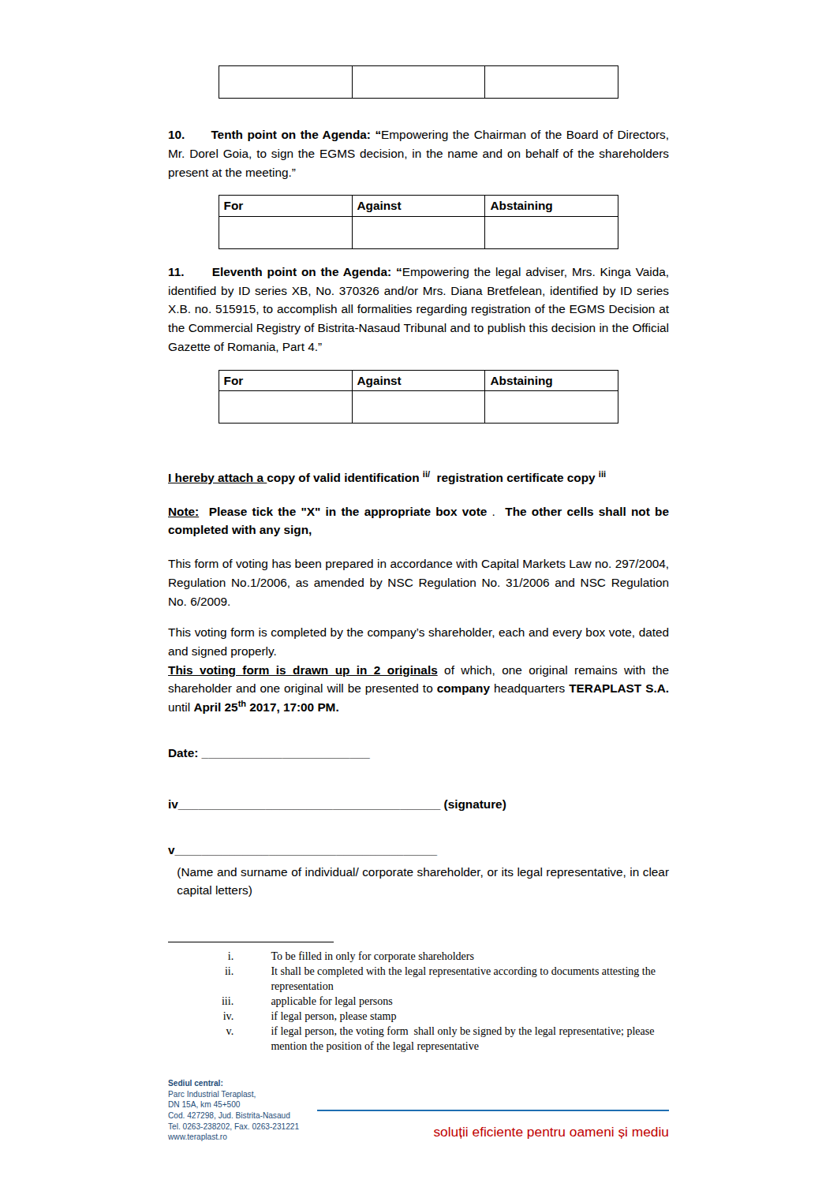10. Tenth point on the Agenda: “Empowering the Chairman of the Board of Directors, Mr. Dorel Goia, to sign the EGMS decision, in the name and on behalf of the shareholders present at the meeting.”
| For | Against | Abstaining |
| --- | --- | --- |
11. Eleventh point on the Agenda: “Empowering the legal adviser, Mrs. Kinga Vaida, identified by ID series XB, No. 370326 and/or Mrs. Diana Bretfelean, identified by ID series X.B. no. 515915, to accomplish all formalities regarding registration of the EGMS Decision at the Commercial Registry of Bistrita-Nasaud Tribunal and to publish this decision in the Official Gazette of Romania, Part 4.”
| For | Against | Abstaining |
| --- | --- | --- |
I hereby attach a copy of valid identification ii/ registration certificate copy iii
Note: Please tick the "X" in the appropriate box vote . The other cells shall not be completed with any sign,
This form of voting has been prepared in accordance with Capital Markets Law no. 297/2004, Regulation No.1/2006, as amended by NSC Regulation No. 31/2006 and NSC Regulation No. 6/2009.
This voting form is completed by the company’s shareholder, each and every box vote, dated and signed properly.
This voting form is drawn up in 2 originals of which, one original remains with the shareholder and one original will be presented to company headquarters TERAPLAST S.A. until April 25th 2017, 17:00 PM.
Date: _________________________
iv_______________________________________ (signature)
v_______________________________________
(Name and surname of individual/ corporate shareholder, or its legal representative, in clear capital letters)
| i. | To be filled in only for corporate shareholders |
| ii. | It shall be completed with the legal representative according to documents attesting the representation |
| iii. | applicable for legal persons |
| iv. | if legal person, please stamp |
| v. | if legal person, the voting form shall only be signed by the legal representative; please mention the position of the legal representative |
Sediul central:
Parc Industrial Teraplast,
DN 15A, km 45+500
Cod. 427298, Jud. Bistrita-Nasaud
Tel. 0263-238202, Fax. 0263-231221
www.teraplast.ro
soluții eficiente pentru oameni și mediu